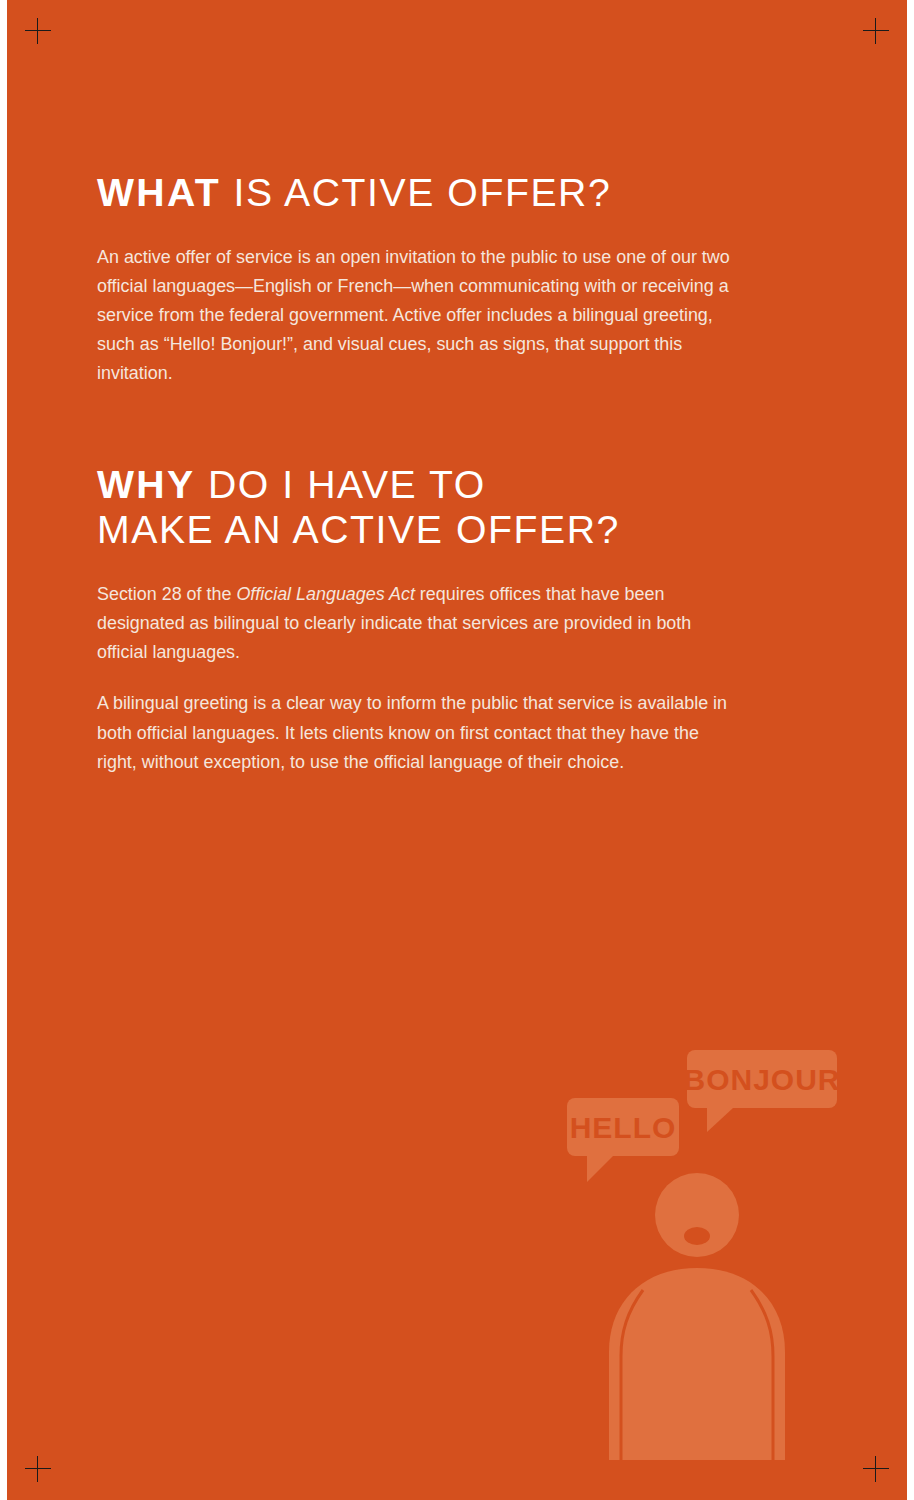What is active offer?
An active offer of service is an open invitation to the public to use one of our two official languages—English or French—when communicating with or receiving a service from the federal government. Active offer includes a bilingual greeting, such as “Hello! Bonjour!”, and visual cues, such as signs, that support this invitation.
Why do I have to
make an active offer?
Section 28 of the Official Languages Act requires offices that have been designated as bilingual to clearly indicate that services are provided in both official languages.
A bilingual greeting is a clear way to inform the public that service is available in both official languages. It lets clients know on first contact that they have the right, without exception, to use the official language of their choice.
BONJOUR HELLO